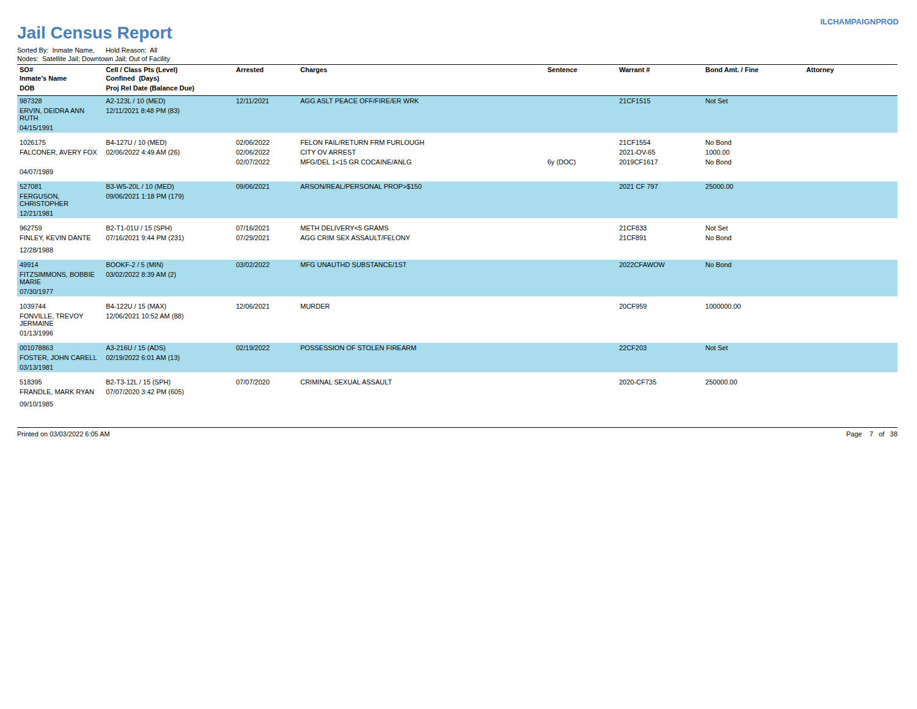ILCHAMPAIGNPROD
Jail Census Report
Sorted By: Inmate Name, Hold Reason: All
Nodes: Satellite Jail; Downtown Jail; Out of Facility
| SO# | Cell / Class Pts (Level) | Arrested | Charges | Sentence | Warrant # | Bond Amt. / Fine | Attorney |
| --- | --- | --- | --- | --- | --- | --- | --- |
| Inmate's Name | Confined (Days) | | | | | | |
| DOB | Proj Rel Date (Balance Due) | | | | | | |
| 987328 | A2-123L / 10 (MED) | 12/11/2021 | AGG ASLT PEACE OFF/FIRE/ER WRK | | 21CF1515 | Not Set | |
| ERVIN, DEIDRA ANN RUTH | 12/11/2021 8:48 PM (83) | | | | | | |
| 04/15/1991 | | | | | | | |
| 1026175 | B4-127U / 10 (MED) | 02/06/2022 | FELON FAIL/RETURN FRM FURLOUGH | | 21CF1554 | No Bond | |
| FALCONER, AVERY FOX | 02/06/2022 4:49 AM (26) | 02/06/2022 | CITY OV ARREST | | 2021-OV-65 | 1000.00 | |
| | | 02/07/2022 | MFG/DEL 1<15 GR COCAINE/ANLG | 6y (DOC) | 2019CF1617 | No Bond | |
| 04/07/1989 | | | | | | | |
| 527081 | B3-W5-20L / 10 (MED) | 09/06/2021 | ARSON/REAL/PERSONAL PROP>$150 | | 2021 CF 797 | 25000.00 | |
| FERGUSON, CHRISTOPHER | 09/06/2021 1:18 PM (179) | | | | | | |
| 12/21/1981 | | | | | | | |
| 962759 | B2-T1-01U / 15 (SPH) | 07/16/2021 | METH DELIVERY<5 GRAMS | | 21CF833 | Not Set | |
| FINLEY, KEVIN DANTE | 07/16/2021 9:44 PM (231) | 07/29/2021 | AGG CRIM SEX ASSAULT/FELONY | | 21CF891 | No Bond | |
| 12/28/1988 | | | | | | | |
| 49914 | BOOKF-2 / 5 (MIN) | 03/02/2022 | MFG UNAUTHD SUBSTANCE/1ST | | 2022CFAWOW | No Bond | |
| FITZSIMMONS, BOBBIE MARIE | 03/02/2022 8:39 AM (2) | | | | | | |
| 07/30/1977 | | | | | | | |
| 1039744 | B4-122U / 15 (MAX) | 12/06/2021 | MURDER | | 20CF959 | 1000000.00 | |
| FONVILLE, TREVOY JERMAINE | 12/06/2021 10:52 AM (88) | | | | | | |
| 01/13/1996 | | | | | | | |
| 001078863 | A3-216U / 15 (ADS) | 02/19/2022 | POSSESSION OF STOLEN FIREARM | | 22CF203 | Not Set | |
| FOSTER, JOHN CARELL | 02/19/2022 6:01 AM (13) | | | | | | |
| 03/13/1981 | | | | | | | |
| 518395 | B2-T3-12L / 15 (SPH) | 07/07/2020 | CRIMINAL SEXUAL ASSAULT | | 2020-CF735 | 250000.00 | |
| FRANDLE, MARK RYAN | 07/07/2020 3:42 PM (605) | | | | | | |
| 09/10/1985 | | | | | | | |
Printed on 03/03/2022 6:05 AM Page 7 of 38